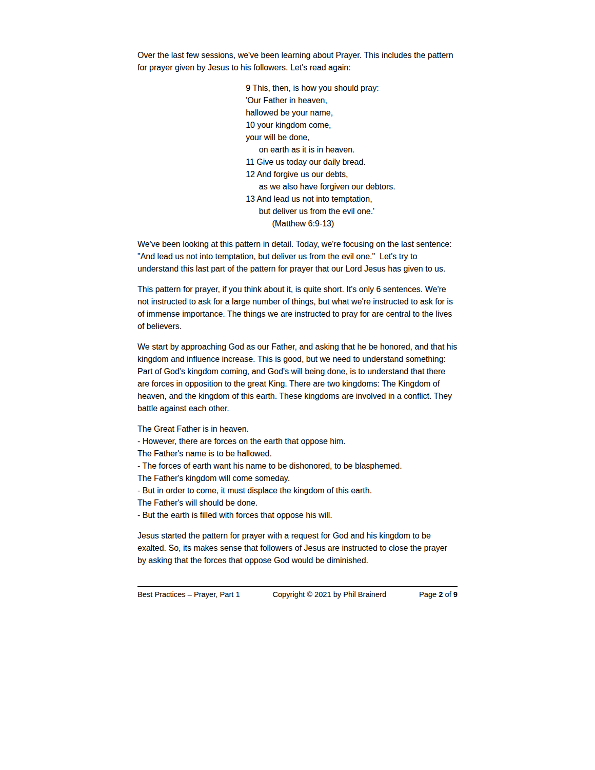Over the last few sessions, we've been learning about Prayer. This includes the pattern for prayer given by Jesus to his followers. Let's read again:
9 This, then, is how you should pray:
'Our Father in heaven,
hallowed be your name,
10 your kingdom come,
your will be done,
on earth as it is in heaven.
11 Give us today our daily bread.
12 And forgive us our debts,
as we also have forgiven our debtors.
13 And lead us not into temptation,
but deliver us from the evil one.'
(Matthew 6:9-13)
We've been looking at this pattern in detail. Today, we're focusing on the last sentence: "And lead us not into temptation, but deliver us from the evil one." Let's try to understand this last part of the pattern for prayer that our Lord Jesus has given to us.
This pattern for prayer, if you think about it, is quite short. It's only 6 sentences. We're not instructed to ask for a large number of things, but what we're instructed to ask for is of immense importance. The things we are instructed to pray for are central to the lives of believers.
We start by approaching God as our Father, and asking that he be honored, and that his kingdom and influence increase. This is good, but we need to understand something: Part of God's kingdom coming, and God's will being done, is to understand that there are forces in opposition to the great King. There are two kingdoms: The Kingdom of heaven, and the kingdom of this earth. These kingdoms are involved in a conflict. They battle against each other.
The Great Father is in heaven.
- However, there are forces on the earth that oppose him.
The Father's name is to be hallowed.
- The forces of earth want his name to be dishonored, to be blasphemed.
The Father's kingdom will come someday.
- But in order to come, it must displace the kingdom of this earth.
The Father's will should be done.
- But the earth is filled with forces that oppose his will.
Jesus started the pattern for prayer with a request for God and his kingdom to be exalted. So, its makes sense that followers of Jesus are instructed to close the prayer by asking that the forces that oppose God would be diminished.
Best Practices – Prayer, Part 1 Copyright © 2021 by Phil Brainerd Page 2 of 9